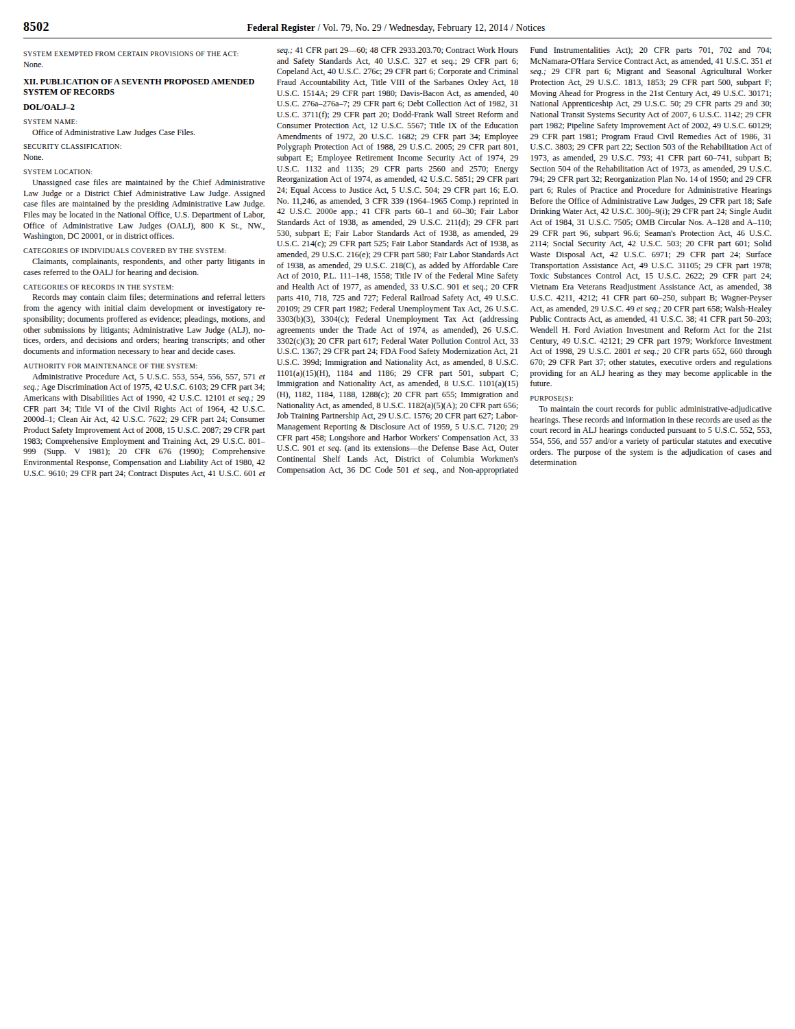8502
Federal Register / Vol. 79, No. 29 / Wednesday, February 12, 2014 / Notices
System exempted from certain provisions of the Act:
None.
XII. PUBLICATION OF A SEVENTH PROPOSED AMENDED SYSTEM OF RECORDS
DOL/OALJ–2
System name:
Office of Administrative Law Judges Case Files.
Security classification:
None.
System location:
Unassigned case files are maintained by the Chief Administrative Law Judge or a District Chief Administrative Law Judge. Assigned case files are maintained by the presiding Administrative Law Judge. Files may be located in the National Office, U.S. Department of Labor, Office of Administrative Law Judges (OALJ), 800 K St., NW., Washington, DC 20001, or in district offices.
Categories of individuals covered by the system:
Claimants, complainants, respondents, and other party litigants in cases referred to the OALJ for hearing and decision.
Categories of records in the system:
Records may contain claim files; determinations and referral letters from the agency with initial claim development or investigatory responsibility; documents proffered as evidence; pleadings, motions, and other submissions by litigants; Administrative Law Judge (ALJ), notices, orders, and decisions and orders; hearing transcripts; and other documents and information necessary to hear and decide cases.
Authority for maintenance of the system:
Administrative Procedure Act, 5 U.S.C. 553, 554, 556, 557, 571 et seq.; Age Discrimination Act of 1975, 42 U.S.C. 6103; 29 CFR part 34; Americans with Disabilities Act of 1990, 42 U.S.C. 12101 et seq.; 29 CFR part 34; Title VI of the Civil Rights Act of 1964, 42 U.S.C. 2000d–1; Clean Air Act, 42 U.S.C. 7622; 29 CFR part 24; Consumer Product Safety Improvement Act of 2008, 15 U.S.C. 2087; 29 CFR part 1983; Comprehensive Employment and Training Act, 29 U.S.C. 801–999 (Supp. V 1981); 20 CFR 676 (1990); Comprehensive Environmental Response, Compensation and Liability Act of 1980, 42 U.S.C. 9610; 29 CFR part 24; Contract Disputes Act, 41 U.S.C. 601 et seq.; 41 CFR part 29—60; 48 CFR 2933.203.70; Contract Work Hours and Safety Standards Act, 40 U.S.C. 327 et seq.; 29 CFR part 6; Copeland Act, 40 U.S.C. 276c; 29 CFR part 6; Corporate and Criminal Fraud Accountability Act, Title VIII of the Sarbanes Oxley Act, 18 U.S.C. 1514A; 29 CFR part 1980; Davis-Bacon Act, as amended, 40 U.S.C. 276a–276a–7; 29 CFR part 6; Debt Collection Act of 1982, 31 U.S.C. 3711(f); 29 CFR part 20; Dodd-Frank Wall Street Reform and Consumer Protection Act, 12 U.S.C. 5567; Title IX of the Education Amendments of 1972, 20 U.S.C. 1682; 29 CFR part 34; Employee Polygraph Protection Act of 1988, 29 U.S.C. 2005; 29 CFR part 801, subpart E; Employee Retirement Income Security Act of 1974, 29 U.S.C. 1132 and 1135; 29 CFR parts 2560 and 2570; Energy Reorganization Act of 1974, as amended, 42 U.S.C. 5851; 29 CFR part 24; Equal Access to Justice Act, 5 U.S.C. 504; 29 CFR part 16; E.O. No. 11,246, as amended, 3 CFR 339 (1964–1965 Comp.) reprinted in 42 U.S.C. 2000e app.; 41 CFR parts 60–1 and 60–30; Fair Labor Standards Act of 1938, as amended, 29 U.S.C. 211(d); 29 CFR part 530, subpart E; Fair Labor Standards Act of 1938, as amended, 29 U.S.C. 214(c); 29 CFR part 525; Fair Labor Standards Act of 1938, as amended, 29 U.S.C. 216(e); 29 CFR part 580; Fair Labor Standards Act of 1938, as amended, 29 U.S.C. 218(C), as added by Affordable Care Act of 2010, P.L. 111–148, 1558; Title IV of the Federal Mine Safety and Health Act of 1977, as amended, 33 U.S.C. 901 et seq.; 20 CFR parts 410, 718, 725 and 727; Federal Railroad Safety Act, 49 U.S.C. 20109; 29 CFR part 1982; Federal Unemployment Tax Act, 26 U.S.C. 3303(b)(3), 3304(c); Federal Unemployment Tax Act (addressing agreements under the Trade Act of 1974, as amended), 26 U.S.C. 3302(c)(3); 20 CFR part 617; Federal Water Pollution Control Act, 33 U.S.C. 1367; 29 CFR part 24; FDA Food Safety Modernization Act, 21 U.S.C. 399d; Immigration and Nationality Act, as amended, 8 U.S.C. 1101(a)(15)(H), 1184 and 1186; 29 CFR part 501, subpart C; Immigration and Nationality Act, as amended, 8 U.S.C. 1101(a)(15)(H), 1182, 1184, 1188, 1288(c); 20 CFR part 655; Immigration and Nationality Act, as amended, 8 U.S.C. 1182(a)(5)(A); 20 CFR part 656; Job Training Partnership Act, 29 U.S.C. 1576; 20 CFR part 627; Labor-Management Reporting & Disclosure Act of 1959, 5 U.S.C. 7120; 29 CFR part 458; Longshore and Harbor Workers' Compensation Act, 33 U.S.C. 901 et seq. (and its extensions—the Defense Base Act, Outer Continental Shelf Lands Act, District of Columbia Workmen's Compensation Act, 36 DC Code 501 et seq., and Non-appropriated Fund Instrumentalities Act); 20 CFR parts 701, 702 and 704; McNamara-O'Hara Service Contract Act, as amended, 41 U.S.C. 351 et seq.; 29 CFR part 6; Migrant and Seasonal Agricultural Worker Protection Act, 29 U.S.C. 1813, 1853; 29 CFR part 500, subpart F; Moving Ahead for Progress in the 21st Century Act, 49 U.S.C. 30171; National Apprenticeship Act, 29 U.S.C. 50; 29 CFR parts 29 and 30; National Transit Systems Security Act of 2007, 6 U.S.C. 1142; 29 CFR part 1982; Pipeline Safety Improvement Act of 2002, 49 U.S.C. 60129; 29 CFR part 1981; Program Fraud Civil Remedies Act of 1986, 31 U.S.C. 3803; 29 CFR part 22; Section 503 of the Rehabilitation Act of 1973, as amended, 29 U.S.C. 793; 41 CFR part 60–741, subpart B; Section 504 of the Rehabilitation Act of 1973, as amended, 29 U.S.C. 794; 29 CFR part 32; Reorganization Plan No. 14 of 1950; and 29 CFR part 6; Rules of Practice and Procedure for Administrative Hearings Before the Office of Administrative Law Judges, 29 CFR part 18; Safe Drinking Water Act, 42 U.S.C. 300j–9(i); 29 CFR part 24; Single Audit Act of 1984, 31 U.S.C. 7505; OMB Circular Nos. A–128 and A–110; 29 CFR part 96, subpart 96.6; Seaman's Protection Act, 46 U.S.C. 2114; Social Security Act, 42 U.S.C. 503; 20 CFR part 601; Solid Waste Disposal Act, 42 U.S.C. 6971; 29 CFR part 24; Surface Transportation Assistance Act, 49 U.S.C. 31105; 29 CFR part 1978; Toxic Substances Control Act, 15 U.S.C. 2622; 29 CFR part 24; Vietnam Era Veterans Readjustment Assistance Act, as amended, 38 U.S.C. 4211, 4212; 41 CFR part 60–250, subpart B; Wagner-Peyser Act, as amended, 29 U.S.C. 49 et seq.; 20 CFR part 658; Walsh-Healey Public Contracts Act, as amended, 41 U.S.C. 38; 41 CFR part 50–203; Wendell H. Ford Aviation Investment and Reform Act for the 21st Century, 49 U.S.C. 42121; 29 CFR part 1979; Workforce Investment Act of 1998, 29 U.S.C. 2801 et seq.; 20 CFR parts 652, 660 through 670; 29 CFR Part 37; other statutes, executive orders and regulations providing for an ALJ hearing as they may become applicable in the future.
Purpose(s):
To maintain the court records for public administrative-adjudicative hearings. These records and information in these records are used as the court record in ALJ hearings conducted pursuant to 5 U.S.C. 552, 553, 554, 556, and 557 and/or a variety of particular statutes and executive orders. The purpose of the system is the adjudication of cases and determination